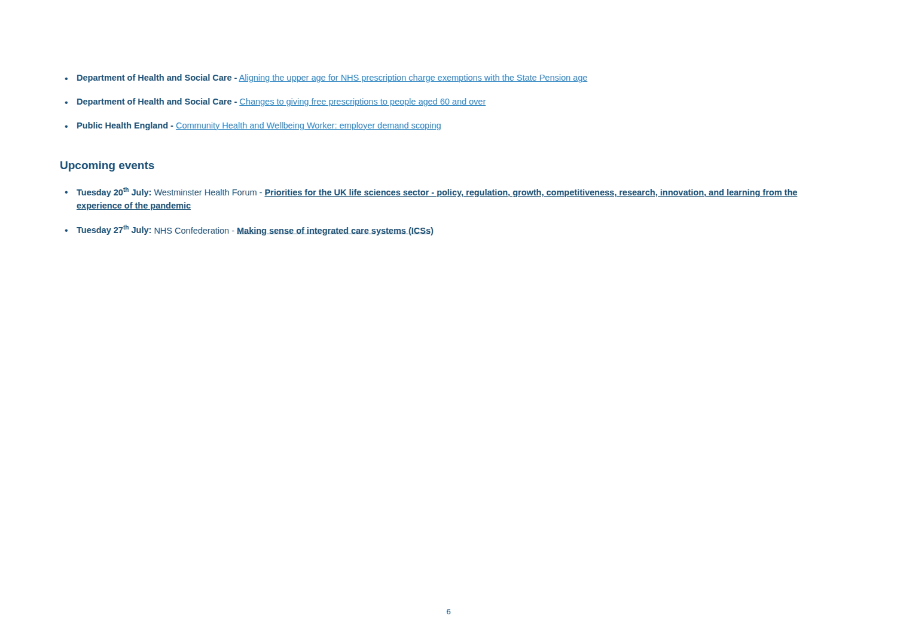Department of Health and Social Care - Aligning the upper age for NHS prescription charge exemptions with the State Pension age
Department of Health and Social Care - Changes to giving free prescriptions to people aged 60 and over
Public Health England - Community Health and Wellbeing Worker: employer demand scoping
Upcoming events
Tuesday 20th July: Westminster Health Forum - Priorities for the UK life sciences sector - policy, regulation, growth, competitiveness, research, innovation, and learning from the experience of the pandemic
Tuesday 27th July: NHS Confederation - Making sense of integrated care systems (ICSs)
6